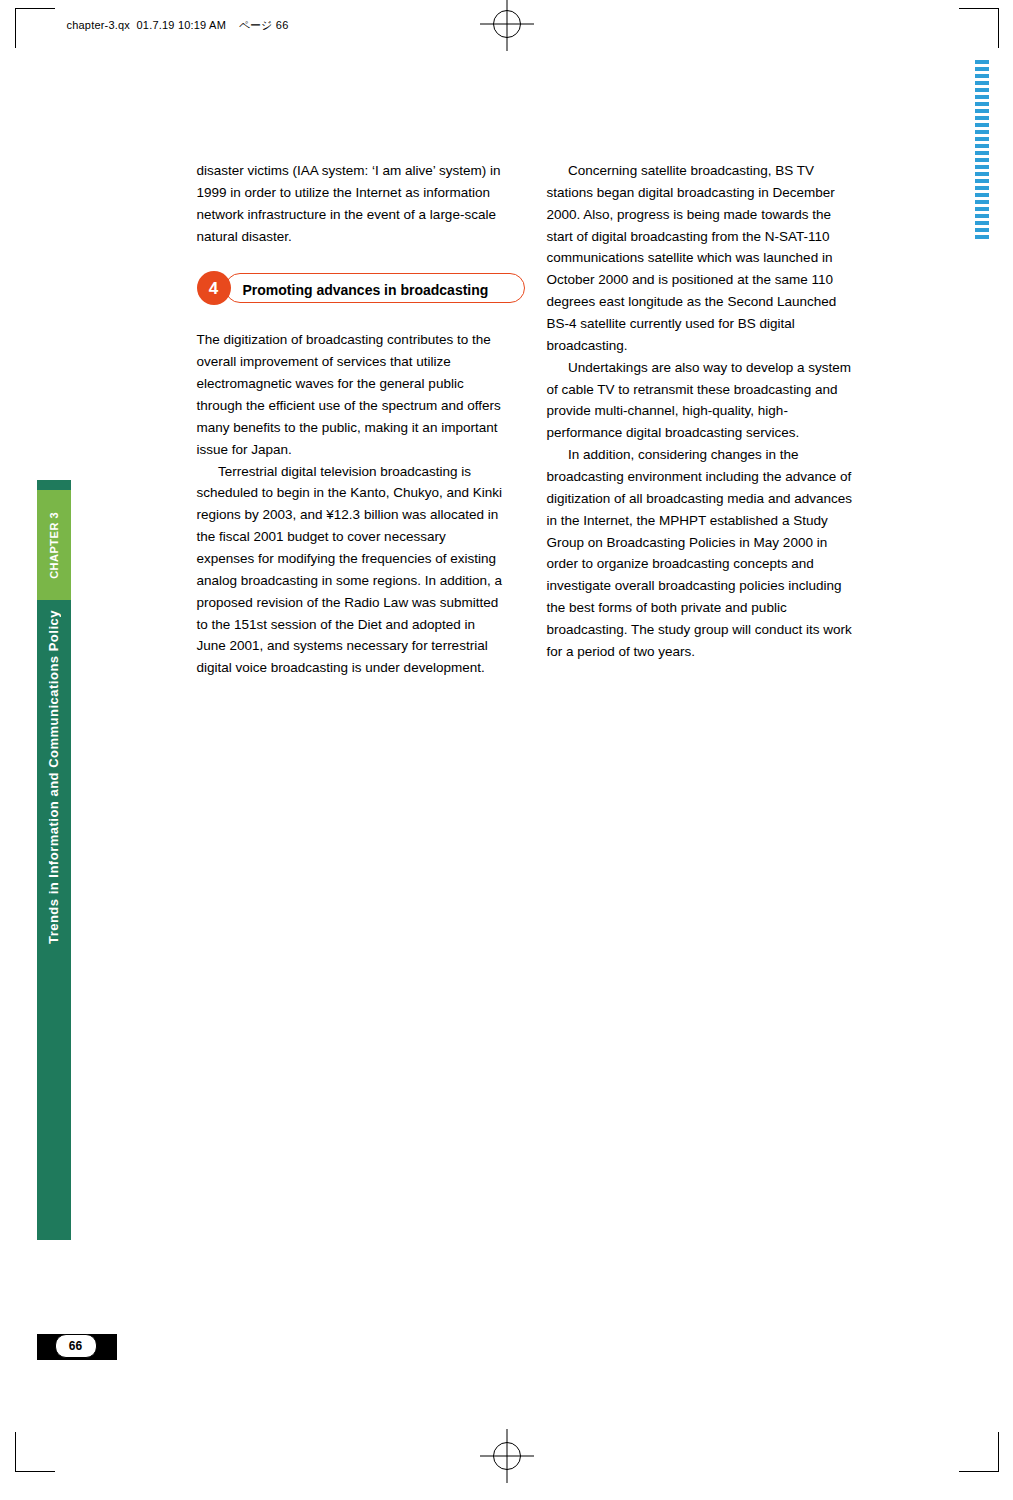chapter-3.qx 01.7.19 10:19 AM ページ 66
CHAPTER 3
Trends in Information and Communications Policy
66
disaster victims (IAA system: ‘I am alive’ system) in 1999 in order to utilize the Internet as information network infrastructure in the event of a large-scale natural disaster.
4
Promoting advances in broadcasting
The digitization of broadcasting contributes to the overall improvement of services that utilize electromagnetic waves for the general public through the efficient use of the spectrum and offers many benefits to the public, making it an important issue for Japan.
Terrestrial digital television broadcasting is scheduled to begin in the Kanto, Chukyo, and Kinki regions by 2003, and ¥12.3 billion was allocated in the fiscal 2001 budget to cover necessary expenses for modifying the frequencies of existing analog broadcasting in some regions. In addition, a proposed revision of the Radio Law was submitted to the 151st session of the Diet and adopted in June 2001, and systems necessary for terrestrial digital voice broadcasting is under development.
Concerning satellite broadcasting, BS TV stations began digital broadcasting in December 2000. Also, progress is being made towards the start of digital broadcasting from the N-SAT-110 communications satellite which was launched in October 2000 and is positioned at the same 110 degrees east longitude as the Second Launched BS-4 satellite currently used for BS digital broadcasting.
Undertakings are also way to develop a system of cable TV to retransmit these broadcasting and provide multi-channel, high-quality, high-performance digital broadcasting services.
In addition, considering changes in the broadcasting environment including the advance of digitization of all broadcasting media and advances in the Internet, the MPHPT established a Study Group on Broadcasting Policies in May 2000 in order to organize broadcasting concepts and investigate overall broadcasting policies including the best forms of both private and public broadcasting. The study group will conduct its work for a period of two years.